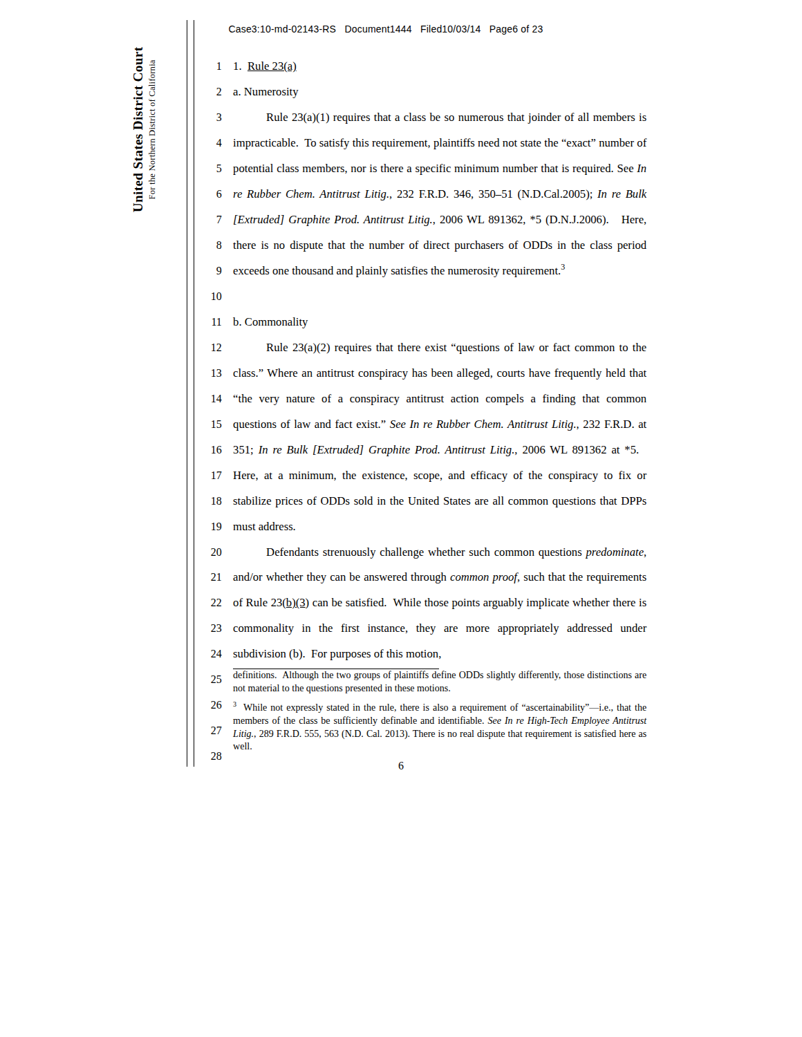Case3:10-md-02143-RS Document1444 Filed10/03/14 Page6 of 23
United States District Court
For the Northern District of California
1
2
3
4
5
6
7
8
9
10
11
12
13
14
15
16
17
18
19
20
21
22
23
24
25
26
27
28
1. Rule 23(a)
a. Numerosity
Rule 23(a)(1) requires that a class be so numerous that joinder of all members is impracticable. To satisfy this requirement, plaintiffs need not state the “exact” number of potential class members, nor is there a specific minimum number that is required. See In re Rubber Chem. Antitrust Litig., 232 F.R.D. 346, 350–51 (N.D.Cal.2005); In re Bulk [Extruded] Graphite Prod. Antitrust Litig., 2006 WL 891362, *5 (D.N.J.2006). Here, there is no dispute that the number of direct purchasers of ODDs in the class period exceeds one thousand and plainly satisfies the numerosity requirement.3
b. Commonality
Rule 23(a)(2) requires that there exist “questions of law or fact common to the class.” Where an antitrust conspiracy has been alleged, courts have frequently held that “the very nature of a conspiracy antitrust action compels a finding that common questions of law and fact exist.” See In re Rubber Chem. Antitrust Litig., 232 F.R.D. at 351; In re Bulk [Extruded] Graphite Prod. Antitrust Litig., 2006 WL 891362 at *5. Here, at a minimum, the existence, scope, and efficacy of the conspiracy to fix or stabilize prices of ODDs sold in the United States are all common questions that DPPs must address.
Defendants strenuously challenge whether such common questions predominate, and/or whether they can be answered through common proof, such that the requirements of Rule 23(b)(3) can be satisfied. While those points arguably implicate whether there is commonality in the first instance, they are more appropriately addressed under subdivision (b). For purposes of this motion,
definitions. Although the two groups of plaintiffs define ODDs slightly differently, those distinctions are not material to the questions presented in these motions.
3 While not expressly stated in the rule, there is also a requirement of “ascertainability”—i.e., that the members of the class be sufficiently definable and identifiable. See In re High-Tech Employee Antitrust Litig., 289 F.R.D. 555, 563 (N.D. Cal. 2013). There is no real dispute that requirement is satisfied here as well.
6